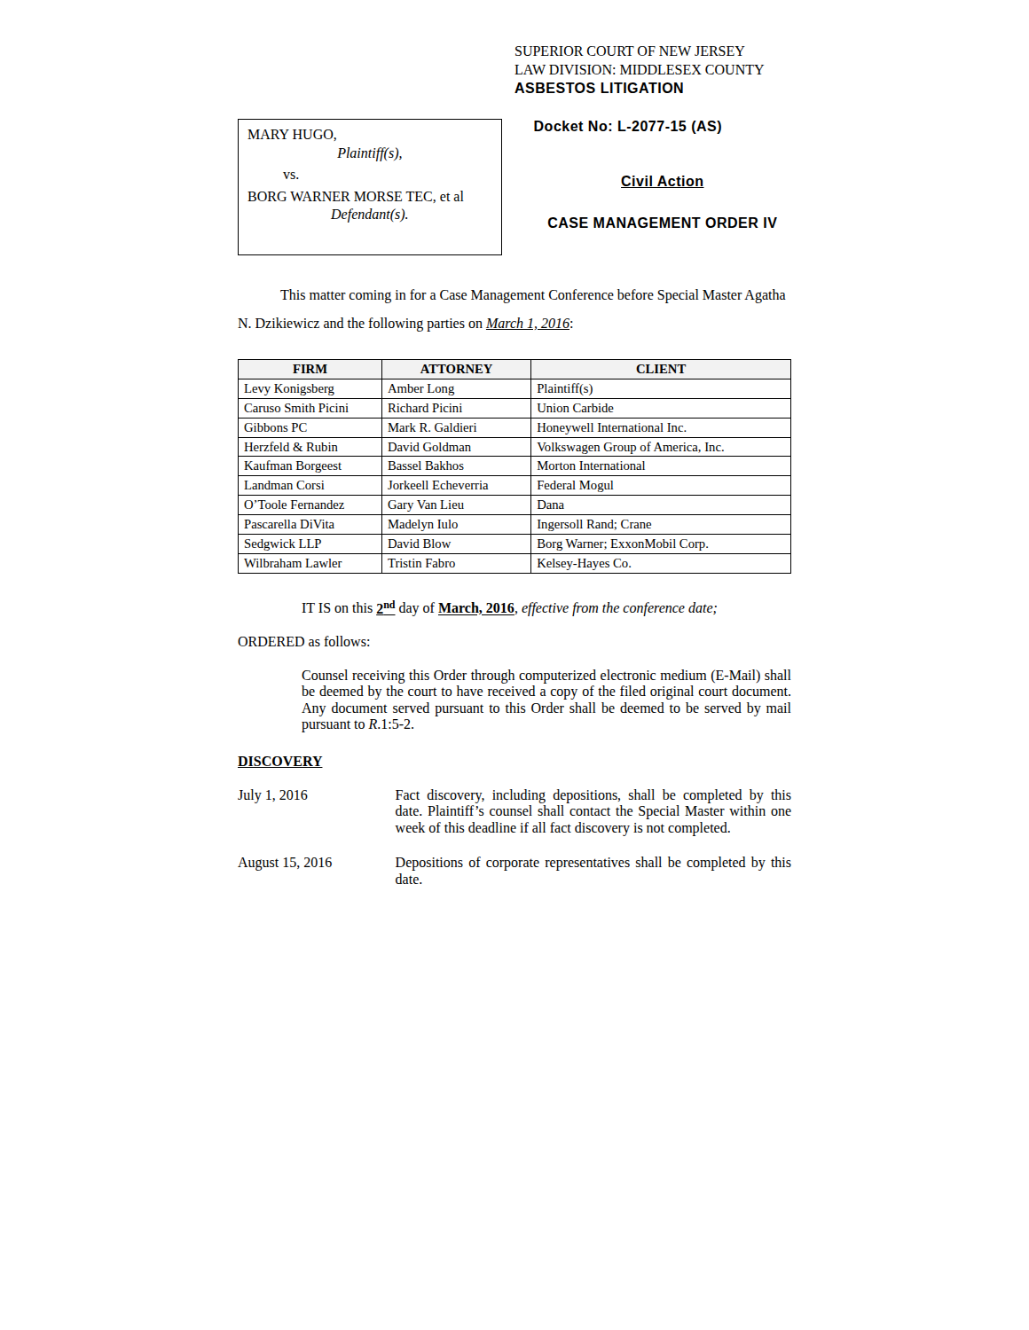SUPERIOR COURT OF NEW JERSEY
LAW DIVISION: MIDDLESEX COUNTY
ASBESTOS LITIGATION
| MARY HUGO, Plaintiff(s), vs. BORG WARNER MORSE TEC, et al Defendant(s). | Docket No: L-2077-15 (AS) Civil Action CASE MANAGEMENT ORDER IV |
This matter coming in for a Case Management Conference before Special Master Agatha N. Dzikiewicz and the following parties on March 1, 2016:
| FIRM | ATTORNEY | CLIENT |
| --- | --- | --- |
| Levy Konigsberg | Amber Long | Plaintiff(s) |
| Caruso Smith Picini | Richard Picini | Union Carbide |
| Gibbons PC | Mark R. Galdieri | Honeywell International Inc. |
| Herzfeld & Rubin | David Goldman | Volkswagen Group of America, Inc. |
| Kaufman Borgeest | Bassel Bakhos | Morton International |
| Landman Corsi | Jorkeell Echeverria | Federal Mogul |
| O’Toole Fernandez | Gary Van Lieu | Dana |
| Pascarella DiVita | Madelyn Iulo | Ingersoll Rand; Crane |
| Sedgwick LLP | David Blow | Borg Warner; ExxonMobil Corp. |
| Wilbraham Lawler | Tristin Fabro | Kelsey-Hayes Co. |
IT IS on this 2nd day of March, 2016, effective from the conference date;
ORDERED as follows:
Counsel receiving this Order through computerized electronic medium (E-Mail) shall be deemed by the court to have received a copy of the filed original court document. Any document served pursuant to this Order shall be deemed to be served by mail pursuant to R.1:5-2.
DISCOVERY
| July 1, 2016 | Fact discovery, including depositions, shall be completed by this date. Plaintiff’s counsel shall contact the Special Master within one week of this deadline if all fact discovery is not completed. |
| August 15, 2016 | Depositions of corporate representatives shall be completed by this date. |